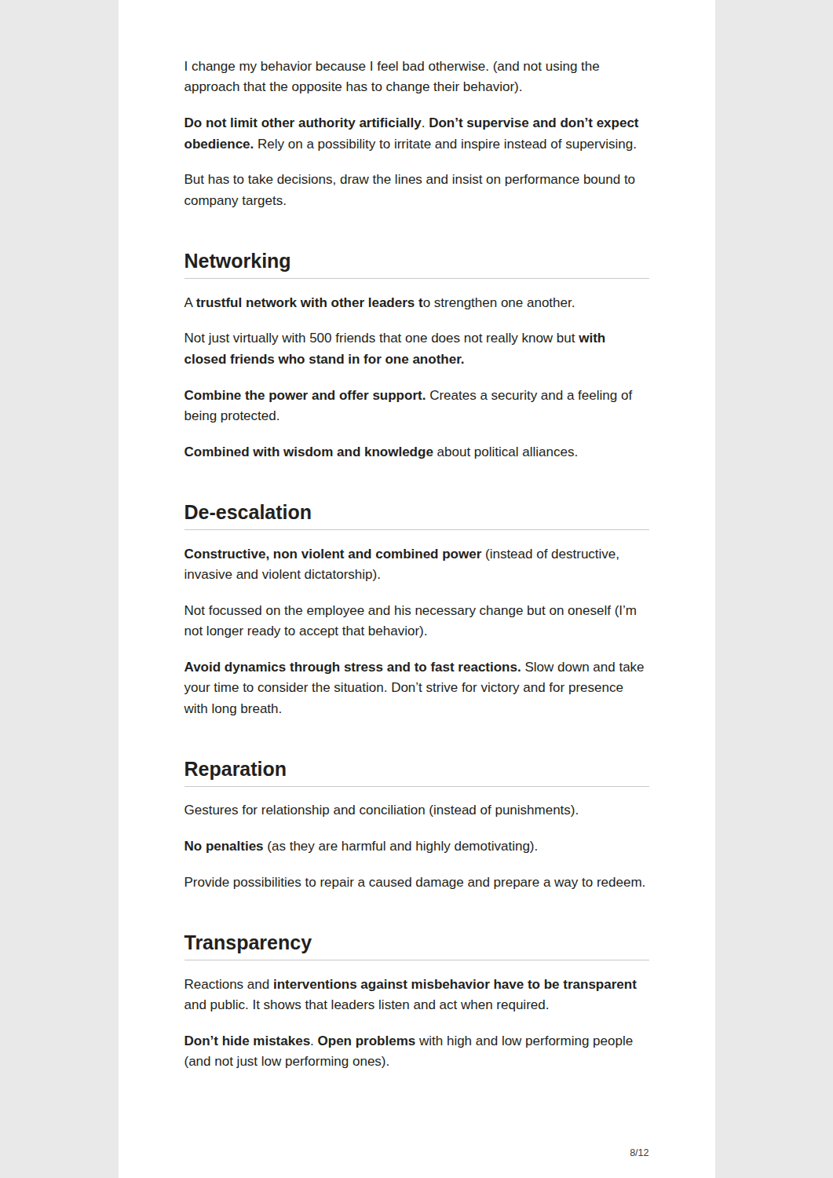I change my behavior because I feel bad otherwise. (and not using the approach that the opposite has to change their behavior).
Do not limit other authority artificially. Don’t supervise and don’t expect obedience. Rely on a possibility to irritate and inspire instead of supervising.
But has to take decisions, draw the lines and insist on performance bound to company targets.
Networking
A trustful network with other leaders to strengthen one another.
Not just virtually with 500 friends that one does not really know but with closed friends who stand in for one another.
Combine the power and offer support. Creates a security and a feeling of being protected.
Combined with wisdom and knowledge about political alliances.
De-escalation
Constructive, non violent and combined power (instead of destructive, invasive and violent dictatorship).
Not focussed on the employee and his necessary change but on oneself (I’m not longer ready to accept that behavior).
Avoid dynamics through stress and to fast reactions. Slow down and take your time to consider the situation. Don’t strive for victory and for presence with long breath.
Reparation
Gestures for relationship and conciliation (instead of punishments).
No penalties (as they are harmful and highly demotivating).
Provide possibilities to repair a caused damage and prepare a way to redeem.
Transparency
Reactions and interventions against misbehavior have to be transparent and public. It shows that leaders listen and act when required.
Don’t hide mistakes. Open problems with high and low performing people (and not just low performing ones).
8/12